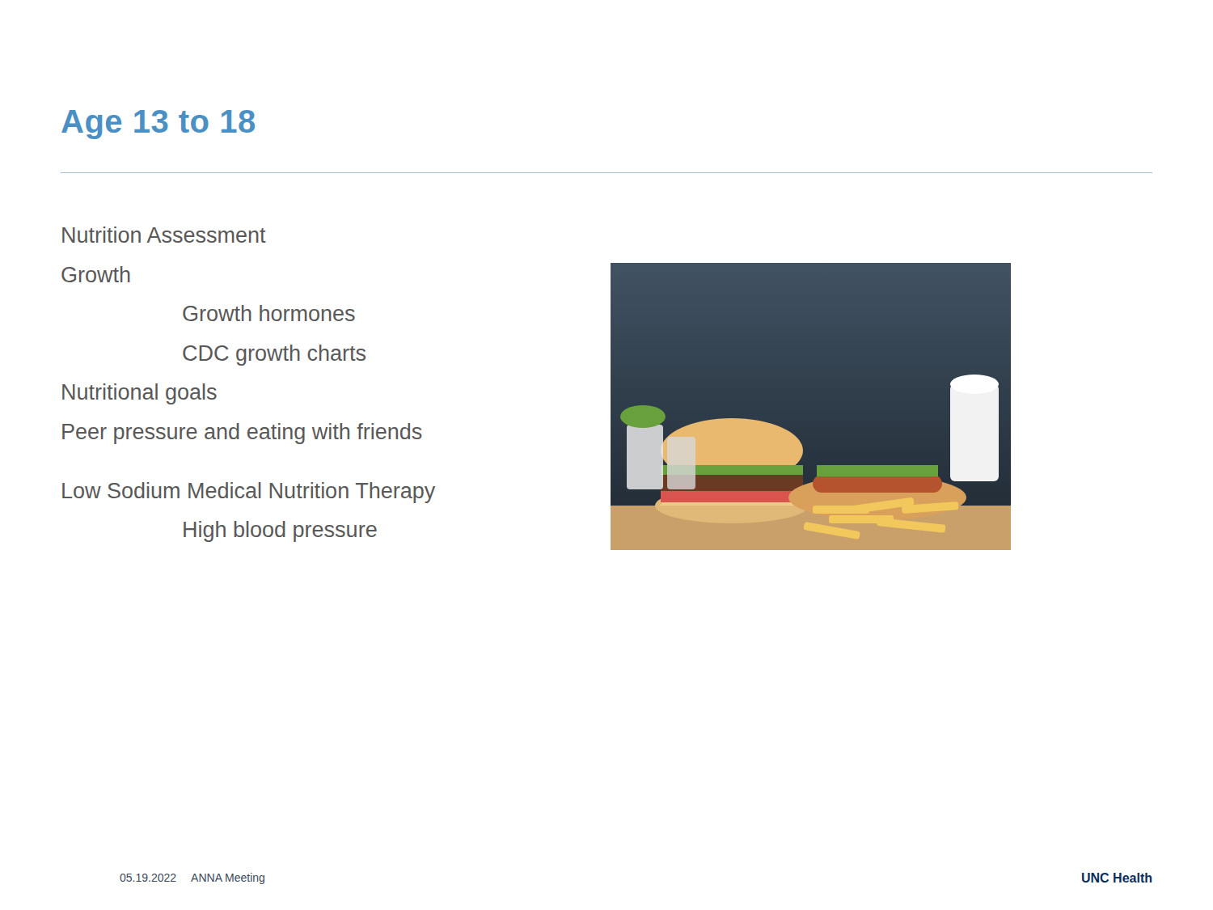Age 13 to 18
Nutrition Assessment
Growth
Growth hormones
CDC growth charts
Nutritional goals
Peer pressure and eating with friends
Low Sodium Medical Nutrition Therapy
High blood pressure
05.19.2022 ANNA Meeting
UNC Health